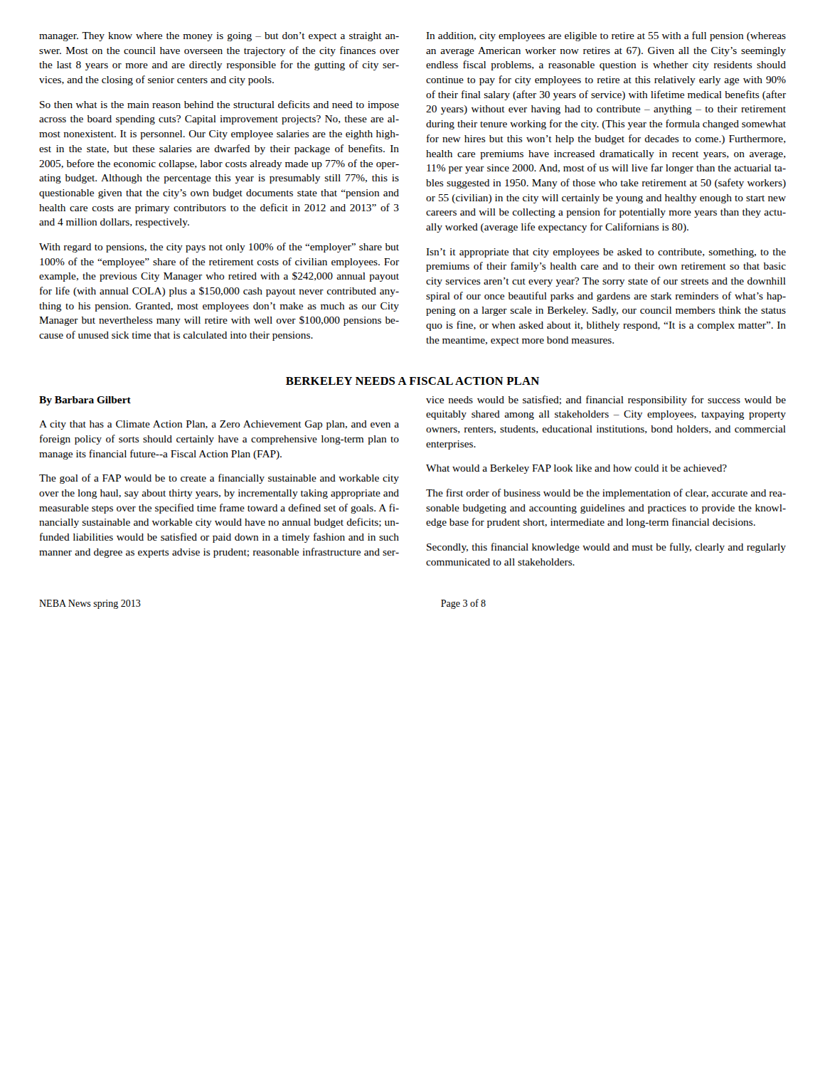manager. They know where the money is going – but don’t expect a straight answer. Most on the council have overseen the trajectory of the city finances over the last 8 years or more and are directly responsible for the gutting of city services, and the closing of senior centers and city pools.
So then what is the main reason behind the structural deficits and need to impose across the board spending cuts? Capital improvement projects? No, these are almost nonexistent. It is personnel. Our City employee salaries are the eighth highest in the state, but these salaries are dwarfed by their package of benefits. In 2005, before the economic collapse, labor costs already made up 77% of the operating budget. Although the percentage this year is presumably still 77%, this is questionable given that the city’s own budget documents state that “pension and health care costs are primary contributors to the deficit in 2012 and 2013” of 3 and 4 million dollars, respectively.
With regard to pensions, the city pays not only 100% of the “employer” share but 100% of the “employee” share of the retirement costs of civilian employees. For example, the previous City Manager who retired with a $242,000 annual payout for life (with annual COLA) plus a $150,000 cash payout never contributed anything to his pension. Granted, most employees don’t make as much as our City Manager but nevertheless many will retire with well over $100,000 pensions because of unused sick time that is calculated into their pensions.
In addition, city employees are eligible to retire at 55 with a full pension (whereas an average American worker now retires at 67). Given all the City’s seemingly endless fiscal problems, a reasonable question is whether city residents should continue to pay for city employees to retire at this relatively early age with 90% of their final salary (after 30 years of service) with lifetime medical benefits (after 20 years) without ever having had to contribute – anything – to their retirement during their tenure working for the city. (This year the formula changed somewhat for new hires but this won’t help the budget for decades to come.) Furthermore, health care premiums have increased dramatically in recent years, on average, 11% per year since 2000. And, most of us will live far longer than the actuarial tables suggested in 1950. Many of those who take retirement at 50 (safety workers) or 55 (civilian) in the city will certainly be young and healthy enough to start new careers and will be collecting a pension for potentially more years than they actually worked (average life expectancy for Californians is 80).
Isn’t it appropriate that city employees be asked to contribute, something, to the premiums of their family’s health care and to their own retirement so that basic city services aren’t cut every year? The sorry state of our streets and the downhill spiral of our once beautiful parks and gardens are stark reminders of what’s happening on a larger scale in Berkeley. Sadly, our council members think the status quo is fine, or when asked about it, blithely respond, “It is a complex matter”. In the meantime, expect more bond measures.
BERKELEY NEEDS A FISCAL ACTION PLAN
By Barbara Gilbert
A city that has a Climate Action Plan, a Zero Achievement Gap plan, and even a foreign policy of sorts should certainly have a comprehensive long-term plan to manage its financial future--a Fiscal Action Plan (FAP).
The goal of a FAP would be to create a financially sustainable and workable city over the long haul, say about thirty years, by incrementally taking appropriate and measurable steps over the specified time frame toward a defined set of goals. A financially sustainable and workable city would have no annual budget deficits; unfunded liabilities would be satisfied or paid down in a timely fashion and in such manner and degree as experts advise is prudent; reasonable infrastructure and service needs would be satisfied; and financial responsibility for success would be equitably shared among all stakeholders – City employees, taxpaying property owners, renters, students, educational institutions, bond holders, and commercial enterprises.
What would a Berkeley FAP look like and how could it be achieved?
The first order of business would be the implementation of clear, accurate and reasonable budgeting and accounting guidelines and practices to provide the knowledge base for prudent short, intermediate and long-term financial decisions.
Secondly, this financial knowledge would and must be fully, clearly and regularly communicated to all stakeholders.
NEBA News spring 2013
Page 3 of 8